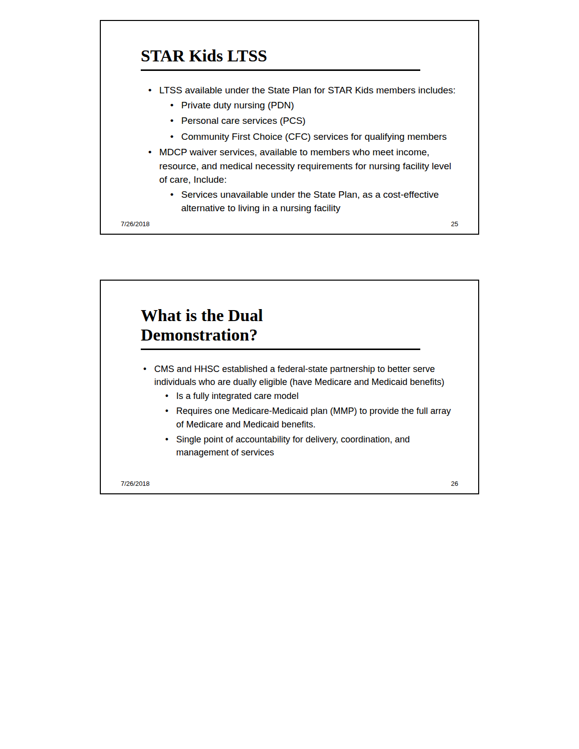STAR Kids LTSS
LTSS available under the State Plan for STAR Kids members includes:
Private duty nursing (PDN)
Personal care services (PCS)
Community First Choice (CFC) services for qualifying members
MDCP waiver services, available to members who meet income, resource, and medical necessity requirements for nursing facility level of care, Include:
Services unavailable under the State Plan, as a cost-effective alternative to living in a nursing facility
7/26/2018 25
What is the Dual
Demonstration?
CMS and HHSC established a federal-state partnership to better serve individuals who are dually eligible (have Medicare and Medicaid benefits)
Is a fully integrated care model
Requires one Medicare-Medicaid plan (MMP) to provide the full array of Medicare and Medicaid benefits.
Single point of accountability for delivery, coordination, and management of services
7/26/2018 26